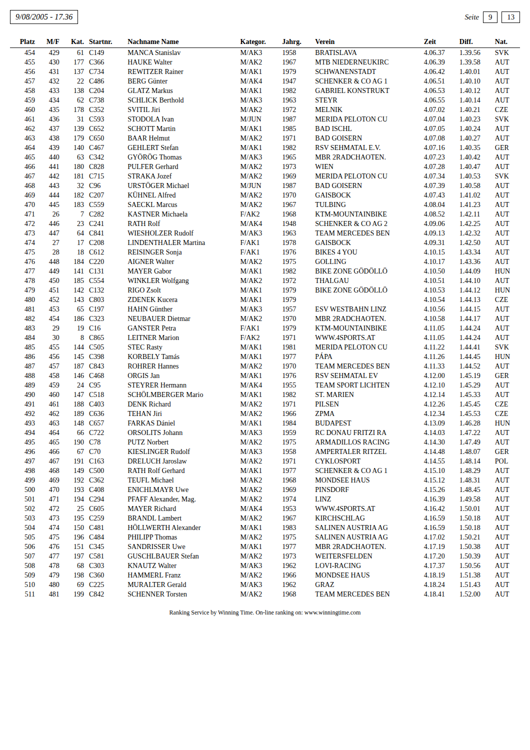9/08/2005 - 17.36
Seite 9 13
| Platz | M/F | Kat. | Startnr. | Nachname Name | Kategor. | Jahrg. | Verein | Zeit | Diff. | Nat. |
| --- | --- | --- | --- | --- | --- | --- | --- | --- | --- | --- |
| 454 | 429 | 61 | C149 | MANCA Stanislav | M/AK3 | 1958 | BRATISLAVA | 4.06.37 | 1.39.56 | SVK |
| 455 | 430 | 177 | C366 | HAUKE Walter | M/AK2 | 1967 | MTB NIEDERNEUKIRC | 4.06.39 | 1.39.58 | AUT |
| 456 | 431 | 137 | C734 | REWITZER Rainer | M/AK1 | 1979 | SCHWANENSTADT | 4.06.42 | 1.40.01 | AUT |
| 457 | 432 | 22 | C486 | BERG Günter | M/AK4 | 1947 | SCHENKER & CO AG 1 | 4.06.51 | 1.40.10 | AUT |
| 458 | 433 | 138 | C204 | GLATZ Markus | M/AK1 | 1982 | GABRIEL KONSTRUKT | 4.06.53 | 1.40.12 | AUT |
| 459 | 434 | 62 | C738 | SCHLICK Berthold | M/AK3 | 1963 | STEYR | 4.06.55 | 1.40.14 | AUT |
| 460 | 435 | 178 | C352 | SVITIL Jiri | M/AK2 | 1972 | MELNIK | 4.07.02 | 1.40.21 | CZE |
| 461 | 436 | 31 | C593 | STODOLA Ivan | M/JUN | 1987 | MERIDA PELOTON CU | 4.07.04 | 1.40.23 | SVK |
| 462 | 437 | 139 | C652 | SCHOTT Martin | M/AK1 | 1985 | BAD ISCHL | 4.07.05 | 1.40.24 | AUT |
| 463 | 438 | 179 | C650 | BAAR Helmut | M/AK2 | 1971 | BAD GOISERN | 4.07.08 | 1.40.27 | AUT |
| 464 | 439 | 140 | C467 | GEHLERT Stefan | M/AK1 | 1982 | RSV SEHMATAL E.V. | 4.07.16 | 1.40.35 | GER |
| 465 | 440 | 63 | C342 | GYÖRÖG Thomas | M/AK3 | 1965 | MBR 2RADCHAOTEN. | 4.07.23 | 1.40.42 | AUT |
| 466 | 441 | 180 | C828 | PULFER Gerhard | M/AK2 | 1973 | WIEN | 4.07.28 | 1.40.47 | AUT |
| 467 | 442 | 181 | C715 | STRAKA Jozef | M/AK2 | 1969 | MERIDA PELOTON CU | 4.07.34 | 1.40.53 | SVK |
| 468 | 443 | 32 | C96 | URSTÖGER Michael | M/JUN | 1987 | BAD GOISERN | 4.07.39 | 1.40.58 | AUT |
| 469 | 444 | 182 | C207 | KÜHNEL Alfred | M/AK2 | 1970 | GAISBOCK | 4.07.43 | 1.41.02 | AUT |
| 470 | 445 | 183 | C559 | SAECKL Marcus | M/AK2 | 1967 | TULBING | 4.08.04 | 1.41.23 | AUT |
| 471 | 26 | 7 | C282 | KASTNER Michaela | F/AK2 | 1968 | KTM-MOUNTAINBIKE | 4.08.52 | 1.42.11 | AUT |
| 472 | 446 | 23 | C241 | RATH Rolf | M/AK4 | 1948 | SCHENKER & CO AG 2 | 4.09.06 | 1.42.25 | AUT |
| 473 | 447 | 64 | C841 | WIESHOLZER Rudolf | M/AK3 | 1963 | TEAM MERCEDES BEN | 4.09.13 | 1.42.32 | AUT |
| 474 | 27 | 17 | C208 | LINDENTHALER Martina | F/AK1 | 1978 | GAISBOCK | 4.09.31 | 1.42.50 | AUT |
| 475 | 28 | 18 | C612 | REISINGER Sonja | F/AK1 | 1976 | BIKES 4 YOU | 4.10.15 | 1.43.34 | AUT |
| 476 | 448 | 184 | C220 | AIGNER Walter | M/AK2 | 1975 | GOLLING | 4.10.17 | 1.43.36 | AUT |
| 477 | 449 | 141 | C131 | MAYER Gabor | M/AK1 | 1982 | BIKE ZONE GÖDÖLLÖ | 4.10.50 | 1.44.09 | HUN |
| 478 | 450 | 185 | C554 | WINKLER Wolfgang | M/AK2 | 1972 | THALGAU | 4.10.51 | 1.44.10 | AUT |
| 479 | 451 | 142 | C132 | RIGO Zsolt | M/AK1 | 1979 | BIKE ZONE GÖDÖLLÖ | 4.10.53 | 1.44.12 | HUN |
| 480 | 452 | 143 | C803 | ZDENEK Kucera | M/AK1 | 1979 | | 4.10.54 | 1.44.13 | CZE |
| 481 | 453 | 65 | C197 | HAHN Günther | M/AK3 | 1957 | ESV WESTBAHN LINZ | 4.10.56 | 1.44.15 | AUT |
| 482 | 454 | 186 | C323 | NEUBAUER Dietmar | M/AK2 | 1970 | MBR 2RADCHAOTEN. | 4.10.58 | 1.44.17 | AUT |
| 483 | 29 | 19 | C16 | GANSTER Petra | F/AK1 | 1979 | KTM-MOUNTAINBIKE | 4.11.05 | 1.44.24 | AUT |
| 484 | 30 | 8 | C865 | LEITNER Marion | F/AK2 | 1971 | WWW.4SPORTS.AT | 4.11.05 | 1.44.24 | AUT |
| 485 | 455 | 144 | C505 | STEC Rasty | M/AK1 | 1981 | MERIDA PELOTON CU | 4.11.22 | 1.44.41 | SVK |
| 486 | 456 | 145 | C398 | KORBELY Tamás | M/AK1 | 1977 | PÁPA | 4.11.26 | 1.44.45 | HUN |
| 487 | 457 | 187 | C843 | ROHRER Hannes | M/AK2 | 1970 | TEAM MERCEDES BEN | 4.11.33 | 1.44.52 | AUT |
| 488 | 458 | 146 | C468 | ORGIS Jan | M/AK1 | 1976 | RSV SEHMATAL EV | 4.12.00 | 1.45.19 | GER |
| 489 | 459 | 24 | C95 | STEYRER Hermann | M/AK4 | 1955 | TEAM SPORT LICHTEN | 4.12.10 | 1.45.29 | AUT |
| 490 | 460 | 147 | C518 | SCHÖLMBERGER Mario | M/AK1 | 1982 | ST. MARIEN | 4.12.14 | 1.45.33 | AUT |
| 491 | 461 | 188 | C403 | DENK Richard | M/AK2 | 1971 | PILSEN | 4.12.26 | 1.45.45 | CZE |
| 492 | 462 | 189 | C636 | TEHAN Jiri | M/AK2 | 1966 | ZPMA | 4.12.34 | 1.45.53 | CZE |
| 493 | 463 | 148 | C657 | FARKAS Dániel | M/AK1 | 1984 | BUDAPEST | 4.13.09 | 1.46.28 | HUN |
| 494 | 464 | 66 | C722 | ORSOLITS Johann | M/AK3 | 1959 | RC DONAU FRITZI RA | 4.14.03 | 1.47.22 | AUT |
| 495 | 465 | 190 | C78 | PUTZ Norbert | M/AK2 | 1975 | ARMADILLOS RACING | 4.14.30 | 1.47.49 | AUT |
| 496 | 466 | 67 | C70 | KIESLINGER Rudolf | M/AK3 | 1958 | AMPERTALER RITZEL | 4.14.48 | 1.48.07 | GER |
| 497 | 467 | 191 | C163 | DRELUCH Jaroslaw | M/AK2 | 1971 | CYKLOSPORT | 4.14.55 | 1.48.14 | POL |
| 498 | 468 | 149 | C500 | RATH Rolf Gerhard | M/AK1 | 1977 | SCHENKER & CO AG 1 | 4.15.10 | 1.48.29 | AUT |
| 499 | 469 | 192 | C362 | TEUFL Michael | M/AK2 | 1968 | MONDSEE HAUS | 4.15.12 | 1.48.31 | AUT |
| 500 | 470 | 193 | C408 | ENICHLMAYR Uwe | M/AK2 | 1969 | PINSDORF | 4.15.26 | 1.48.45 | AUT |
| 501 | 471 | 194 | C294 | PFAFF Alexander, Mag. | M/AK2 | 1974 | LINZ | 4.16.39 | 1.49.58 | AUT |
| 502 | 472 | 25 | C605 | MAYER Richard | M/AK4 | 1953 | WWW.4SPORTS.AT | 4.16.42 | 1.50.01 | AUT |
| 503 | 473 | 195 | C259 | BRANDL Lambert | M/AK2 | 1967 | KIRCHSCHLAG | 4.16.59 | 1.50.18 | AUT |
| 504 | 474 | 150 | C481 | HÖLLWERTH Alexander | M/AK1 | 1983 | SALINEN AUSTRIA AG | 4.16.59 | 1.50.18 | AUT |
| 505 | 475 | 196 | C484 | PHILIPP Thomas | M/AK2 | 1975 | SALINEN AUSTRIA AG | 4.17.02 | 1.50.21 | AUT |
| 506 | 476 | 151 | C345 | SANDRISSER Uwe | M/AK1 | 1977 | MBR 2RADCHAOTEN. | 4.17.19 | 1.50.38 | AUT |
| 507 | 477 | 197 | C581 | GUSCHLBAUER Stefan | M/AK2 | 1973 | WEITERSFELDEN | 4.17.20 | 1.50.39 | AUT |
| 508 | 478 | 68 | C303 | KNAUTZ Walter | M/AK3 | 1962 | LOVI-RACING | 4.17.37 | 1.50.56 | AUT |
| 509 | 479 | 198 | C360 | HAMMERL Franz | M/AK2 | 1966 | MONDSEE HAUS | 4.18.19 | 1.51.38 | AUT |
| 510 | 480 | 69 | C225 | MURALTER Gerald | M/AK3 | 1962 | GRAZ | 4.18.24 | 1.51.43 | AUT |
| 511 | 481 | 199 | C842 | SCHENNER Torsten | M/AK2 | 1968 | TEAM MERCEDES BEN | 4.18.41 | 1.52.00 | AUT |
Ranking Service by Winning Time. On-line ranking on: www.winningtime.com